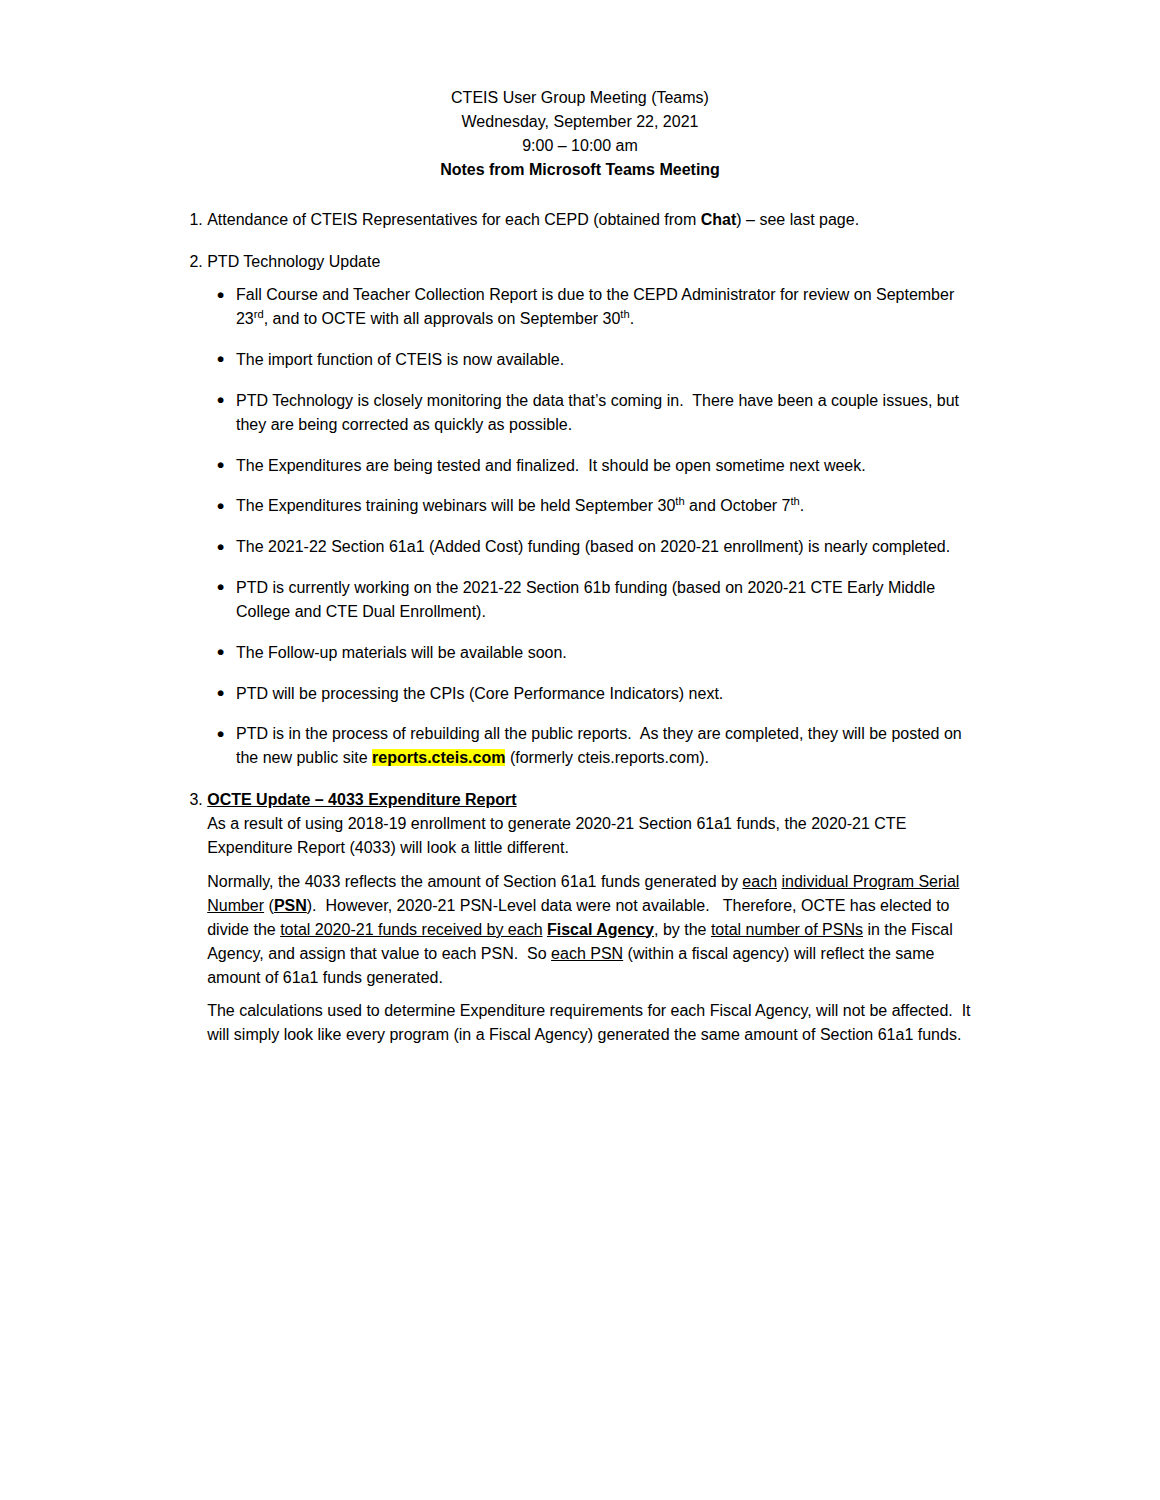CTEIS User Group Meeting (Teams)
Wednesday, September 22, 2021
9:00 – 10:00 am
Notes from Microsoft Teams Meeting
Attendance of CTEIS Representatives for each CEPD (obtained from Chat) – see last page.
PTD Technology Update
Fall Course and Teacher Collection Report is due to the CEPD Administrator for review on September 23rd, and to OCTE with all approvals on September 30th.
The import function of CTEIS is now available.
PTD Technology is closely monitoring the data that’s coming in. There have been a couple issues, but they are being corrected as quickly as possible.
The Expenditures are being tested and finalized. It should be open sometime next week.
The Expenditures training webinars will be held September 30th and October 7th.
The 2021-22 Section 61a1 (Added Cost) funding (based on 2020-21 enrollment) is nearly completed.
PTD is currently working on the 2021-22 Section 61b funding (based on 2020-21 CTE Early Middle College and CTE Dual Enrollment).
The Follow-up materials will be available soon.
PTD will be processing the CPIs (Core Performance Indicators) next.
PTD is in the process of rebuilding all the public reports. As they are completed, they will be posted on the new public site reports.cteis.com (formerly cteis.reports.com).
OCTE Update – 4033 Expenditure Report
As a result of using 2018-19 enrollment to generate 2020-21 Section 61a1 funds, the 2020-21 CTE Expenditure Report (4033) will look a little different.
Normally, the 4033 reflects the amount of Section 61a1 funds generated by each individual Program Serial Number (PSN). However, 2020-21 PSN-Level data were not available. Therefore, OCTE has elected to divide the total 2020-21 funds received by each Fiscal Agency, by the total number of PSNs in the Fiscal Agency, and assign that value to each PSN. So each PSN (within a fiscal agency) will reflect the same amount of 61a1 funds generated.
The calculations used to determine Expenditure requirements for each Fiscal Agency, will not be affected. It will simply look like every program (in a Fiscal Agency) generated the same amount of Section 61a1 funds.